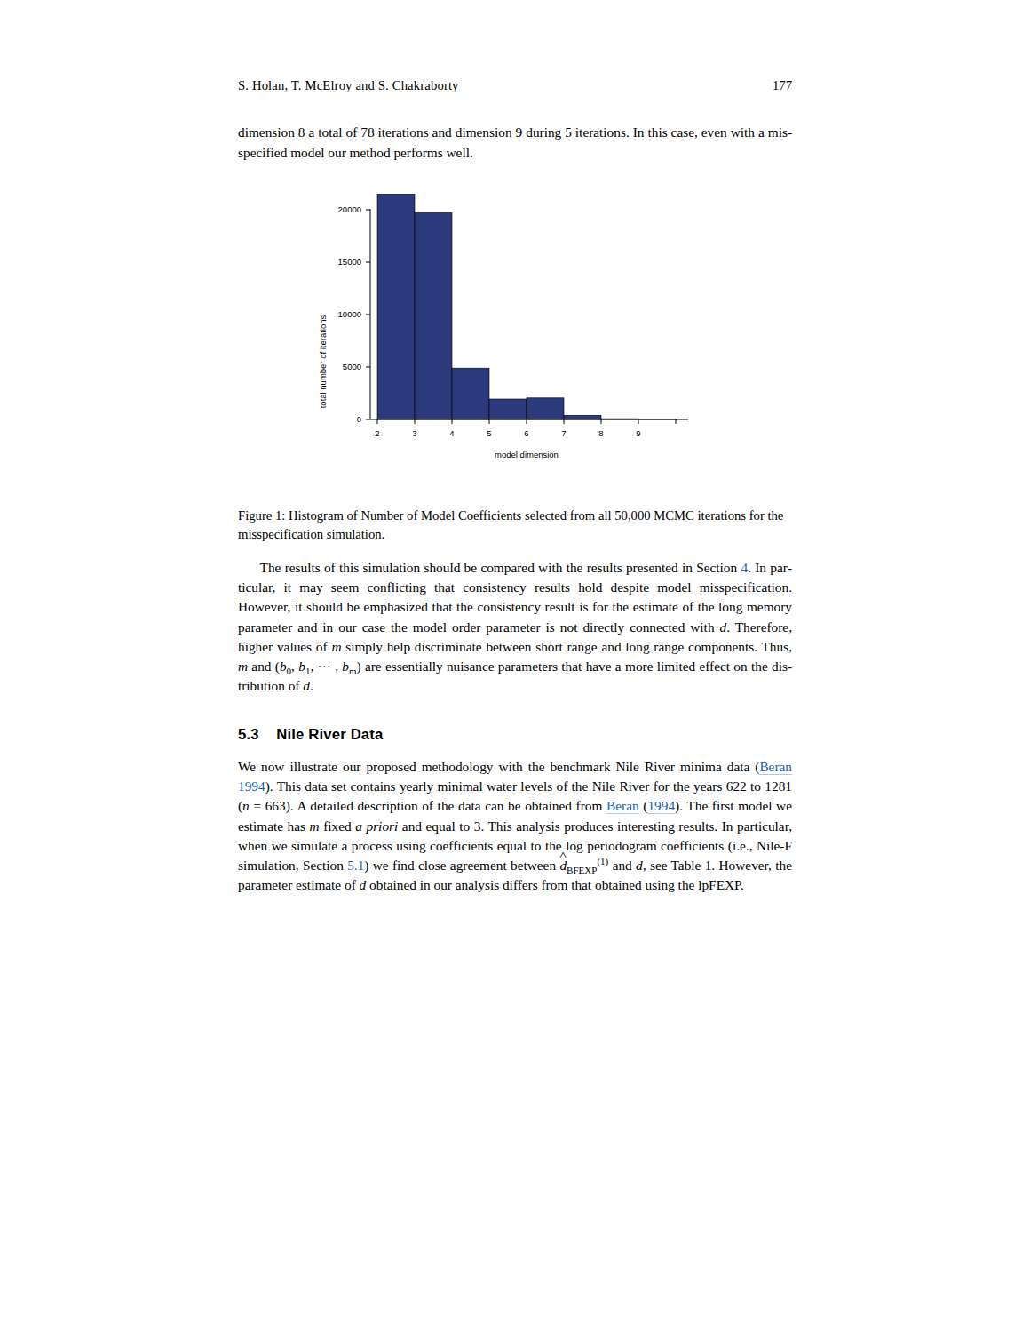S. Holan, T. McElroy and S. Chakraborty 177
dimension 8 a total of 78 iterations and dimension 9 during 5 iterations. In this case, even with a misspecified model our method performs well.
total number of iterations 0 5000 10000 15000 20000 2 3 4 5 6 7 8 9 model dimension
Figure 1: Histogram of Number of Model Coefficients selected from all 50,000 MCMC iterations for the misspecification simulation.
The results of this simulation should be compared with the results presented in Section 4. In particular, it may seem conflicting that consistency results hold despite model misspecification. However, it should be emphasized that the consistency result is for the estimate of the long memory parameter and in our case the model order parameter is not directly connected with d. Therefore, higher values of m simply help discriminate between short range and long range components. Thus, m and (b 0, b 1, ··· , bm) are essentially nuisance parameters that have a more limited effect on the distribution of d.
5.3 Nile River Data
We now illustrate our proposed methodology with the benchmark Nile River minima data (Beran 1994). This data set contains yearly minimal water levels of the Nile River for the years 622 to 1281 (n = 663). A detailed description of the data can be obtained from Beran (1994). The first model we estimate has m fixed a priori and equal to 3. This analysis produces interesting results. In particular, when we simulate a process using coefficients equal to the log periodogram coefficients (i.e., Nile-F simulation, Section 5.1) we find close agreement between dBFEXP(1) and d, see Table 1. However, the parameter estimate of d obtained in our analysis differs from that obtained using the lpFEXP.